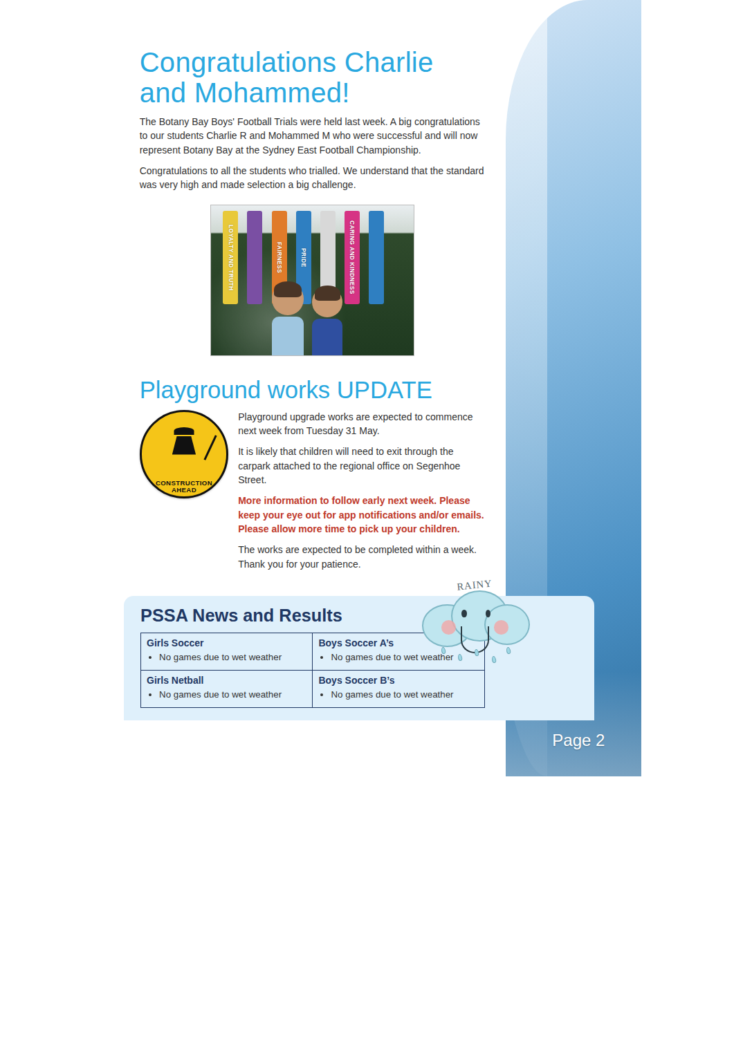Congratulations Charlie and Mohammed!
The Botany Bay Boys' Football Trials were held last week. A big congratulations to our students Charlie R and Mohammed M who were successful and will now represent Botany Bay at the Sydney East Football Championship.
Congratulations to all the students who trialled. We understand that the standard was very high and made selection a big challenge.
LOYALTY AND TRUTH
FAIRNESS
PRIDE
CARING AND KINDNESS
Playground works UPDATE
CONSTRUCTION
AHEAD
Playground upgrade works are expected to commence next week from Tuesday 31 May.
It is likely that children will need to exit through the carpark attached to the regional office on Segenhoe Street.
More information to follow early next week. Please keep your eye out for app notifications and/or emails. Please allow more time to pick up your children.
The works are expected to be completed within a week. Thank you for your patience.
RAINY
PSSA News and Results
| Girls Soccer No games due to wet weather | Boys Soccer A’s No games due to wet weather |
| Girls Netball No games due to wet weather | Boys Soccer B’s No games due to wet weather |
Page 2